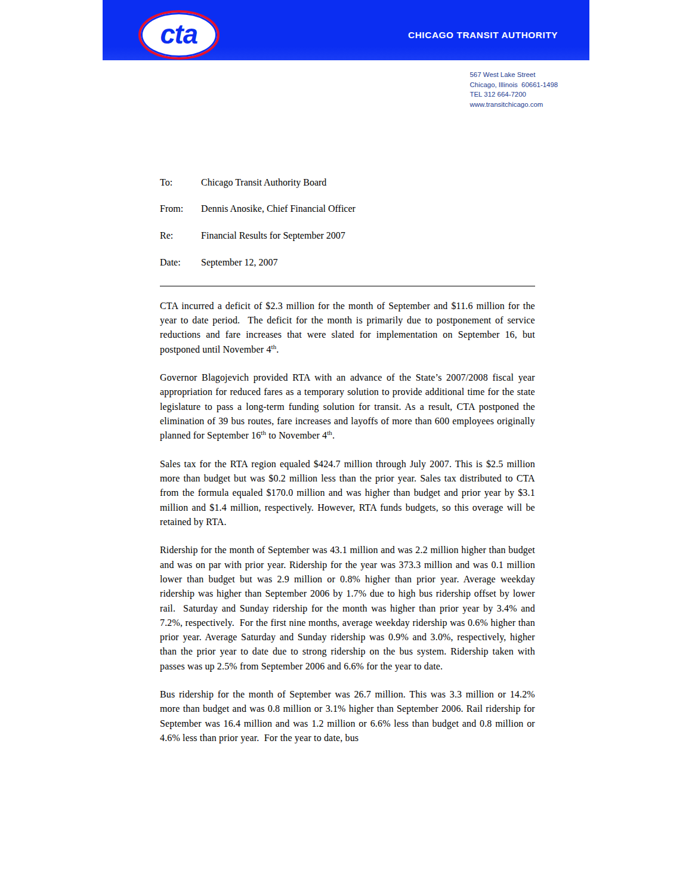cta
CHICAGO TRANSIT AUTHORITY
567 West Lake Street
Chicago, Illinois 60661-1498
TEL 312 664-7200
www.transitchicago.com
| To: | Chicago Transit Authority Board |
| From: | Dennis Anosike, Chief Financial Officer |
| Re: | Financial Results for September 2007 |
| Date: | September 12, 2007 |
CTA incurred a deficit of $2.3 million for the month of September and $11.6 million for the year to date period. The deficit for the month is primarily due to postponement of service reductions and fare increases that were slated for implementation on September 16, but postponed until November 4th.
Governor Blagojevich provided RTA with an advance of the State’s 2007/2008 fiscal year appropriation for reduced fares as a temporary solution to provide additional time for the state legislature to pass a long-term funding solution for transit. As a result, CTA postponed the elimination of 39 bus routes, fare increases and layoffs of more than 600 employees originally planned for September 16th to November 4th.
Sales tax for the RTA region equaled $424.7 million through July 2007. This is $2.5 million more than budget but was $0.2 million less than the prior year. Sales tax distributed to CTA from the formula equaled $170.0 million and was higher than budget and prior year by $3.1 million and $1.4 million, respectively. However, RTA funds budgets, so this overage will be retained by RTA.
Ridership for the month of September was 43.1 million and was 2.2 million higher than budget and was on par with prior year. Ridership for the year was 373.3 million and was 0.1 million lower than budget but was 2.9 million or 0.8% higher than prior year. Average weekday ridership was higher than September 2006 by 1.7% due to high bus ridership offset by lower rail. Saturday and Sunday ridership for the month was higher than prior year by 3.4% and 7.2%, respectively. For the first nine months, average weekday ridership was 0.6% higher than prior year. Average Saturday and Sunday ridership was 0.9% and 3.0%, respectively, higher than the prior year to date due to strong ridership on the bus system. Ridership taken with passes was up 2.5% from September 2006 and 6.6% for the year to date.
Bus ridership for the month of September was 26.7 million. This was 3.3 million or 14.2% more than budget and was 0.8 million or 3.1% higher than September 2006. Rail ridership for September was 16.4 million and was 1.2 million or 6.6% less than budget and 0.8 million or 4.6% less than prior year. For the year to date, bus